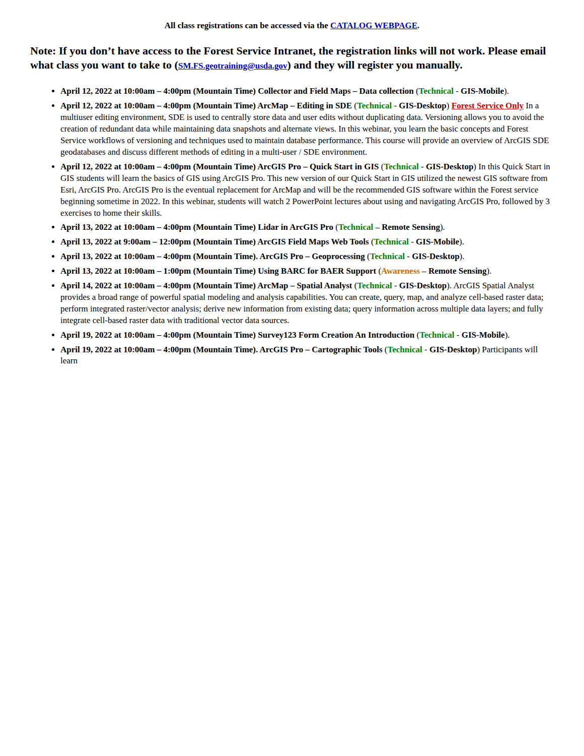All class registrations can be accessed via the CATALOG WEBPAGE.
Note: If you don’t have access to the Forest Service Intranet, the registration links will not work. Please email what class you want to take to (SM.FS.geotraining@usda.gov) and they will register you manually.
April 12, 2022 at 10:00am – 4:00pm (Mountain Time) Collector and Field Maps – Data collection (Technical - GIS-Mobile).
April 12, 2022 at 10:00am – 4:00pm (Mountain Time) ArcMap – Editing in SDE (Technical - GIS-Desktop) Forest Service Only In a multiuser editing environment, SDE is used to centrally store data and user edits without duplicating data. Versioning allows you to avoid the creation of redundant data while maintaining data snapshots and alternate views. In this webinar, you learn the basic concepts and Forest Service workflows of versioning and techniques used to maintain database performance. This course will provide an overview of ArcGIS SDE geodatabases and discuss different methods of editing in a multi-user / SDE environment.
April 12, 2022 at 10:00am – 4:00pm (Mountain Time) ArcGIS Pro – Quick Start in GIS (Technical - GIS-Desktop) In this Quick Start in GIS students will learn the basics of GIS using ArcGIS Pro. This new version of our Quick Start in GIS utilized the newest GIS software from Esri, ArcGIS Pro. ArcGIS Pro is the eventual replacement for ArcMap and will be the recommended GIS software within the Forest service beginning sometime in 2022. In this webinar, students will watch 2 PowerPoint lectures about using and navigating ArcGIS Pro, followed by 3 exercises to home their skills.
April 13, 2022 at 10:00am – 4:00pm (Mountain Time) Lidar in ArcGIS Pro (Technical – Remote Sensing).
April 13, 2022 at 9:00am – 12:00pm (Mountain Time) ArcGIS Field Maps Web Tools (Technical - GIS-Mobile).
April 13, 2022 at 10:00am – 4:00pm (Mountain Time). ArcGIS Pro – Geoprocessing (Technical - GIS-Desktop).
April 13, 2022 at 10:00am – 1:00pm (Mountain Time) Using BARC for BAER Support (Awareness – Remote Sensing).
April 14, 2022 at 10:00am – 4:00pm (Mountain Time) ArcMap – Spatial Analyst (Technical - GIS-Desktop). ArcGIS Spatial Analyst provides a broad range of powerful spatial modeling and analysis capabilities. You can create, query, map, and analyze cell-based raster data; perform integrated raster/vector analysis; derive new information from existing data; query information across multiple data layers; and fully integrate cell-based raster data with traditional vector data sources.
April 19, 2022 at 10:00am – 4:00pm (Mountain Time) Survey123 Form Creation An Introduction (Technical - GIS-Mobile).
April 19, 2022 at 10:00am – 4:00pm (Mountain Time). ArcGIS Pro – Cartographic Tools (Technical - GIS-Desktop) Participants will learn